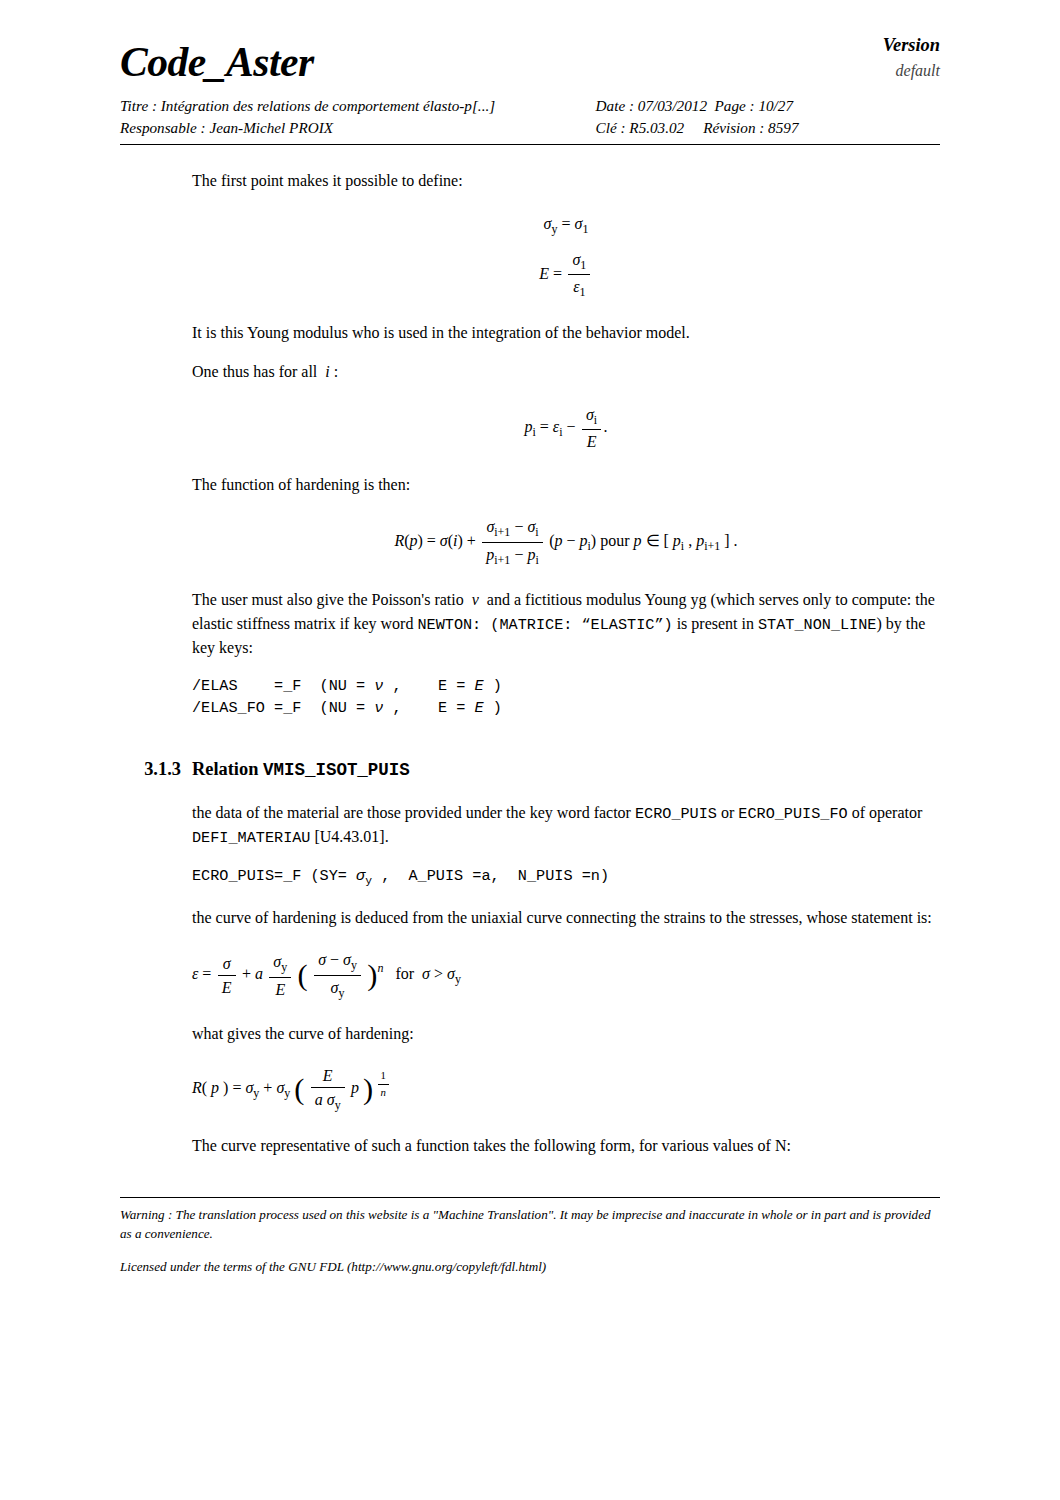Version
default
Code_Aster
| Titre : Intégration des relations de comportement élasto-p[...] | Date : 07/03/2012 Page : 10/27 |
| Responsable : Jean-Michel PROIX | Clé : R5.03.02 Révision : 8597 |
The first point makes it possible to define:
σy = σ1
E = σ1 ε1
It is this Young modulus who is used in the integration of the behavior model.
One thus has for all i :
pi = εi − σi E .
The function of hardening is then:
R(p) = σ(i) + σi+1 − σi pi+1 − pi (p − pi) pour p ∈ [ pi , pi+1 ] .
The user must also give the Poisson's ratio ν and a fictitious modulus Young yg (which serves only to compute: the elastic stiffness matrix if key word NEWTON: (MATRICE: “ELASTIC”) is present in STAT_NON_LINE) by the key keys:
/ELAS =_F (NU = ν , E = E ) /ELAS_FO =_F (NU = ν , E = E )
3.1.3 Relation VMIS_ISOT_PUIS
the data of the material are those provided under the key word factor ECRO_PUIS or ECRO_PUIS_FO of operator DEFI_MATERIAU [U4.43.01].
ECRO_PUIS=_F (SY= σy , A_PUIS =a, N_PUIS =n)
the curve of hardening is deduced from the uniaxial curve connecting the strains to the stresses, whose statement is:
ε = σ E + a σy E ( σ − σy σy )n for σ > σy
what gives the curve of hardening:
R( p ) = σy + σy ( E a σy p ) 1 n
The curve representative of such a function takes the following form, for various values of N:
Warning : The translation process used on this website is a "Machine Translation". It may be imprecise and inaccurate in whole or in part and is provided as a convenience.
Licensed under the terms of the GNU FDL (http://www.gnu.org/copyleft/fdl.html)